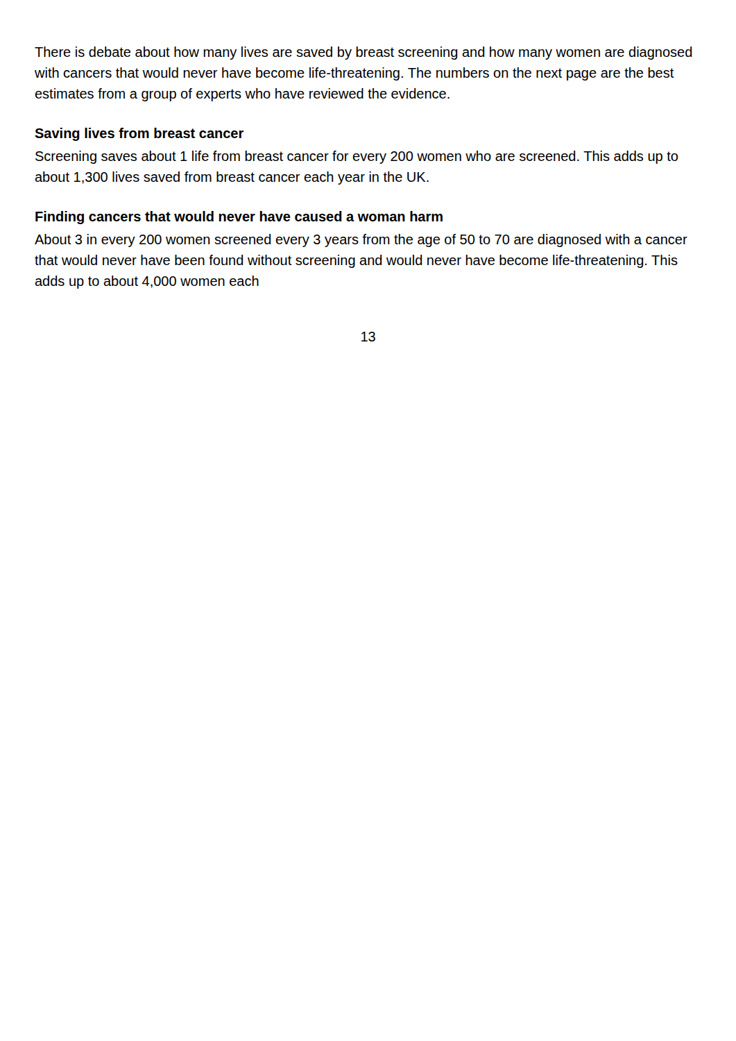There is debate about how many lives are saved by breast screening and how many women are diagnosed with cancers that would never have become life-threatening. The numbers on the next page are the best estimates from a group of experts who have reviewed the evidence.
Saving lives from breast cancer
Screening saves about 1 life from breast cancer for every 200 women who are screened. This adds up to about 1,300 lives saved from breast cancer each year in the UK.
Finding cancers that would never have caused a woman harm
About 3 in every 200 women screened every 3 years from the age of 50 to 70 are diagnosed with a cancer that would never have been found without screening and would never have become life-threatening. This adds up to about 4,000 women each
13